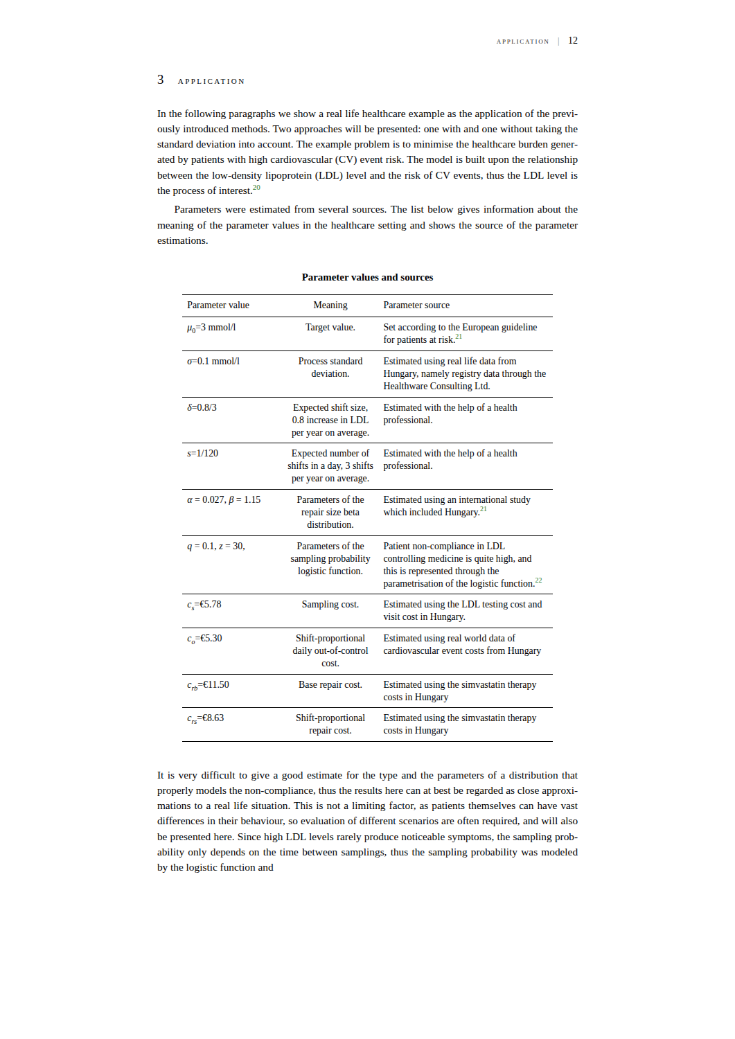application | 12
3 application
In the following paragraphs we show a real life healthcare example as the application of the previously introduced methods. Two approaches will be presented: one with and one without taking the standard deviation into account. The example problem is to minimise the healthcare burden generated by patients with high cardiovascular (CV) event risk. The model is built upon the relationship between the low-density lipoprotein (LDL) level and the risk of CV events, thus the LDL level is the process of interest.20
Parameters were estimated from several sources. The list below gives information about the meaning of the parameter values in the healthcare setting and shows the source of the parameter estimations.
Parameter values and sources
| Parameter value | Meaning | Parameter source |
| --- | --- | --- |
| μ 0 =3 mmol/l | Target value. | Set according to the European guideline for patients at risk. 21 |
| σ =0.1 mmol/l | Process standard deviation. | Estimated using real life data from Hungary, namely registry data through the Healthware Consulting Ltd. |
| δ =0.8/3 | Expected shift size, 0.8 increase in LDL per year on average. | Estimated with the help of a health professional. |
| s =1/120 | Expected number of shifts in a day, 3 shifts per year on average. | Estimated with the help of a health professional. |
| α = 0.027, β = 1.15 | Parameters of the repair size beta distribution. | Estimated using an international study which included Hungary. 21 |
| q = 0.1, z = 30, | Parameters of the sampling probability logistic function. | Patient non-compliance in LDL controlling medicine is quite high, and this is represented through the parametrisation of the logistic function. 22 |
| c s = € 5.78 | Sampling cost. | Estimated using the LDL testing cost and visit cost in Hungary. |
| c o = € 5.30 | Shift-proportional daily out-of-control cost. | Estimated using real world data of cardiovascular event costs from Hungary |
| c rb = € 11.50 | Base repair cost. | Estimated using the simvastatin therapy costs in Hungary |
| c rs = € 8.63 | Shift-proportional repair cost. | Estimated using the simvastatin therapy costs in Hungary |
It is very difficult to give a good estimate for the type and the parameters of a distribution that properly models the non-compliance, thus the results here can at best be regarded as close approximations to a real life situation. This is not a limiting factor, as patients themselves can have vast differences in their behaviour, so evaluation of different scenarios are often required, and will also be presented here. Since high LDL levels rarely produce noticeable symptoms, the sampling probability only depends on the time between samplings, thus the sampling probability was modeled by the logistic function and